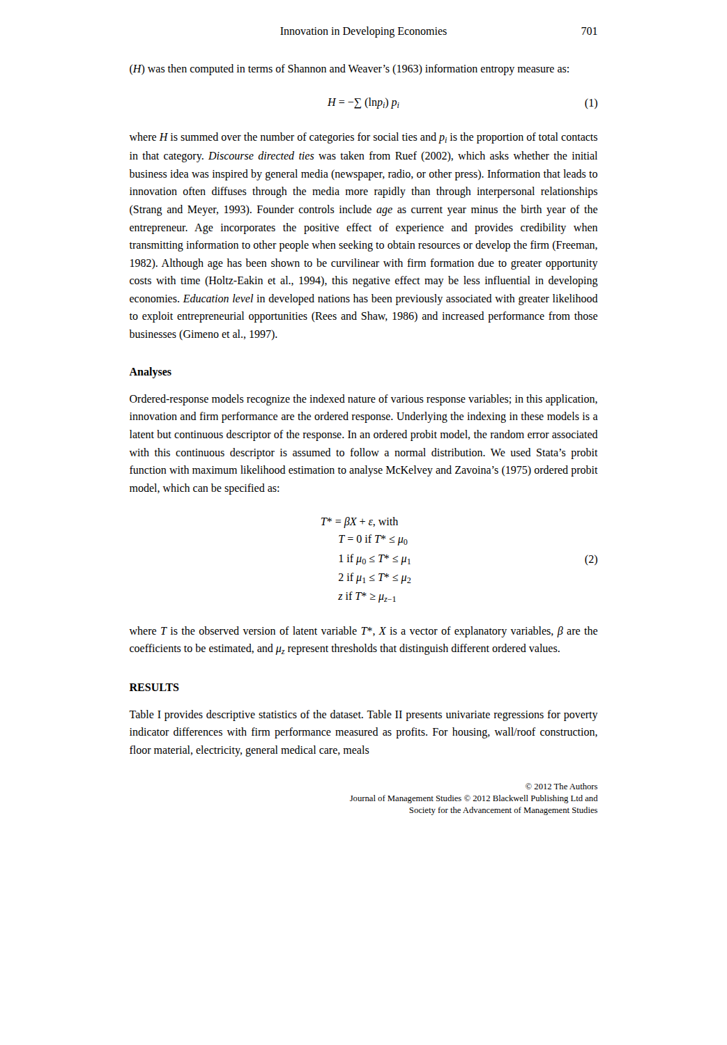Innovation in Developing Economies 701
(H) was then computed in terms of Shannon and Weaver’s (1963) information entropy measure as:
H = −∑ (lnpi) pi (1)
where H is summed over the number of categories for social ties and pi is the proportion of total contacts in that category. Discourse directed ties was taken from Ruef (2002), which asks whether the initial business idea was inspired by general media (newspaper, radio, or other press). Information that leads to innovation often diffuses through the media more rapidly than through interpersonal relationships (Strang and Meyer, 1993). Founder controls include age as current year minus the birth year of the entrepreneur. Age incorporates the positive effect of experience and provides credibility when transmitting information to other people when seeking to obtain resources or develop the firm (Freeman, 1982). Although age has been shown to be curvilinear with firm formation due to greater opportunity costs with time (Holtz-Eakin et al., 1994), this negative effect may be less influential in developing economies. Education level in developed nations has been previously associated with greater likelihood to exploit entrepreneurial opportunities (Rees and Shaw, 1986) and increased performance from those businesses (Gimeno et al., 1997).
Analyses
Ordered-response models recognize the indexed nature of various response variables; in this application, innovation and firm performance are the ordered response. Underlying the indexing in these models is a latent but continuous descriptor of the response. In an ordered probit model, the random error associated with this continuous descriptor is assumed to follow a normal distribution. We used Stata’s probit function with maximum likelihood estimation to analyse McKelvey and Zavoina’s (1975) ordered probit model, which can be specified as:
T* = βX + ε, with T = 0 if T* ≤ μ0 1 if μ0 ≤ T* ≤ μ1 2 if μ1 ≤ T* ≤ μ2 z if T* ≥ μz−1 (2)
where T is the observed version of latent variable T*, X is a vector of explanatory variables, β are the coefficients to be estimated, and μz represent thresholds that distinguish different ordered values.
Results
Table I provides descriptive statistics of the dataset. Table II presents univariate regressions for poverty indicator differences with firm performance measured as profits. For housing, wall/roof construction, floor material, electricity, general medical care, meals
© 2012 The Authors
Journal of Management Studies © 2012 Blackwell Publishing Ltd and
Society for the Advancement of Management Studies